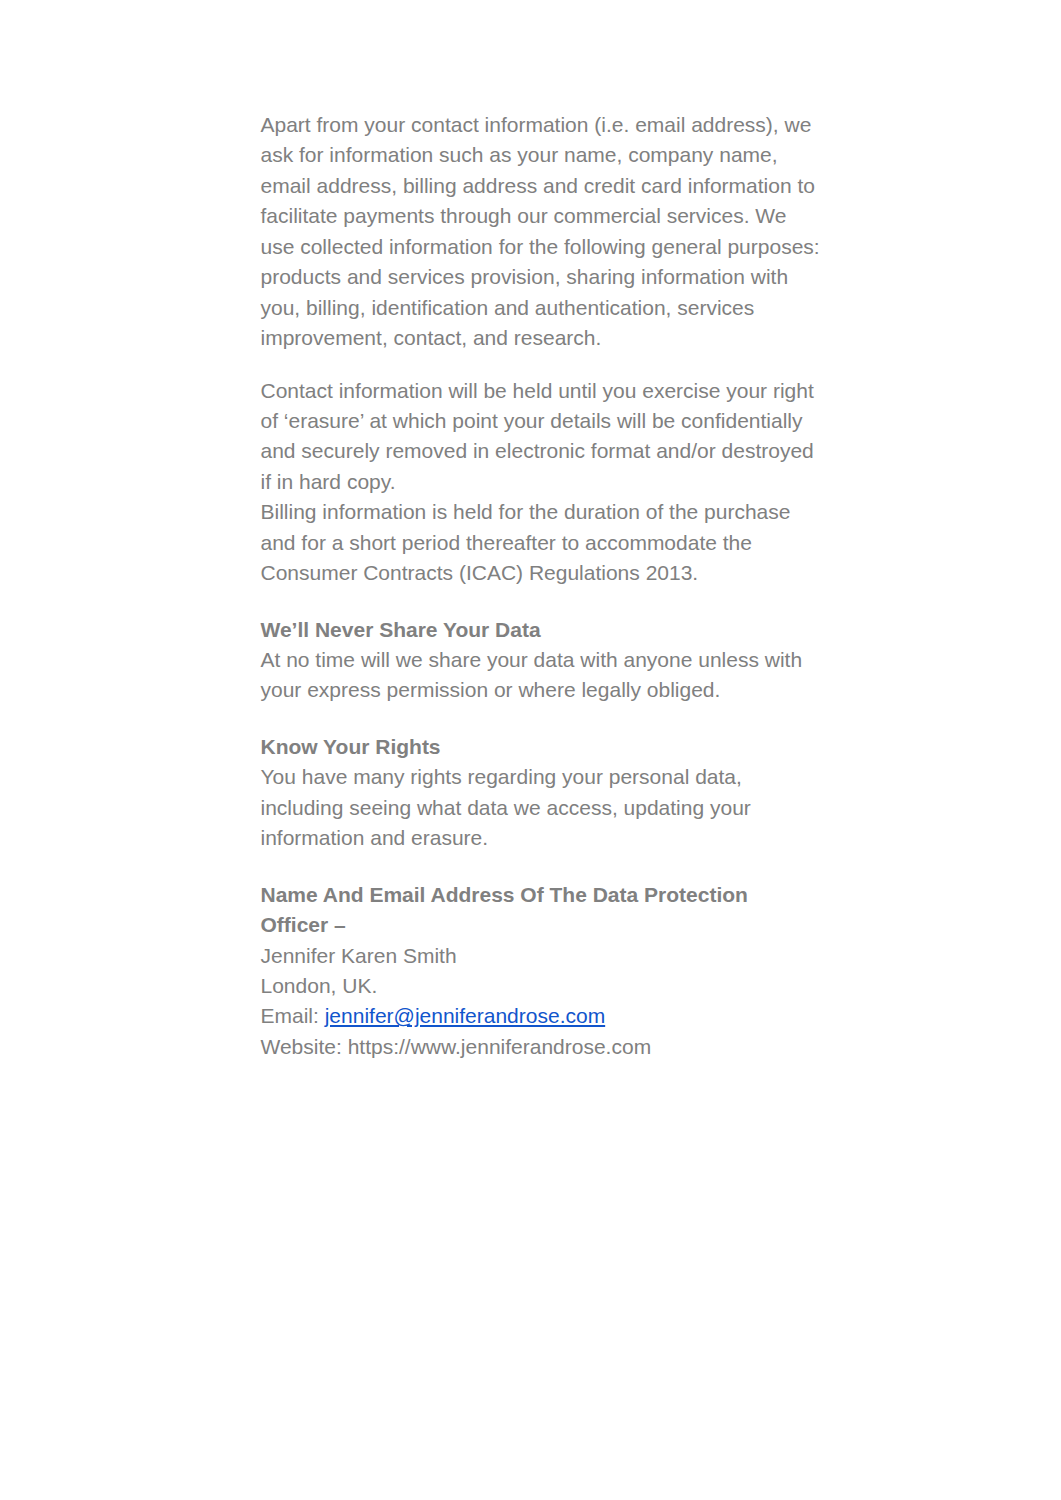Apart from your contact information (i.e. email address), we ask for information such as your name, company name, email address, billing address and credit card information to facilitate payments through our commercial services. We use collected information for the following general purposes: products and services provision, sharing information with you, billing, identification and authentication, services improvement, contact, and research.
Contact information will be held until you exercise your right of ‘erasure’ at which point your details will be confidentially and securely removed in electronic format and/or destroyed if in hard copy.
Billing information is held for the duration of the purchase and for a short period thereafter to accommodate the Consumer Contracts (ICAC) Regulations 2013.
We’ll Never Share Your Data
At no time will we share your data with anyone unless with your express permission or where legally obliged.
Know Your Rights
You have many rights regarding your personal data, including seeing what data we access, updating your information and erasure.
Name And Email Address Of The Data Protection Officer –
Jennifer Karen Smith
London, UK.
Email: jennifer@jenniferandrose.com
Website: https://www.jenniferandrose.com